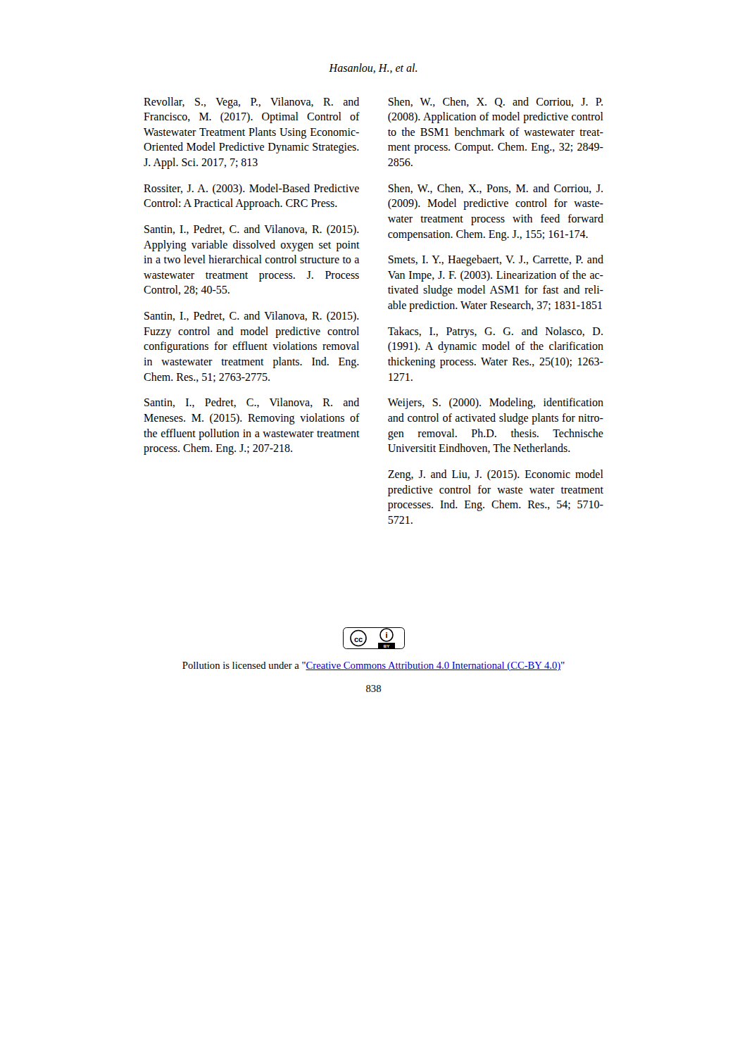Hasanlou, H., et al.
Revollar, S., Vega, P., Vilanova, R. and Francisco, M. (2017). Optimal Control of Wastewater Treatment Plants Using Economic-Oriented Model Predictive Dynamic Strategies. J. Appl. Sci. 2017, 7; 813
Rossiter, J. A. (2003). Model-Based Predictive Control: A Practical Approach. CRC Press.
Santin, I., Pedret, C. and Vilanova, R. (2015). Applying variable dissolved oxygen set point in a two level hierarchical control structure to a wastewater treatment process. J. Process Control, 28; 40-55.
Santin, I., Pedret, C. and Vilanova, R. (2015). Fuzzy control and model predictive control configurations for effluent violations removal in wastewater treatment plants. Ind. Eng. Chem. Res., 51; 2763-2775.
Santin, I., Pedret, C., Vilanova, R. and Meneses. M. (2015). Removing violations of the effluent pollution in a wastewater treatment process. Chem. Eng. J.; 207-218.
Shen, W., Chen, X. Q. and Corriou, J. P. (2008). Application of model predictive control to the BSM1 benchmark of wastewater treatment process. Comput. Chem. Eng., 32; 2849-2856.
Shen, W., Chen, X., Pons, M. and Corriou, J. (2009). Model predictive control for wastewater treatment process with feed forward compensation. Chem. Eng. J., 155; 161-174.
Smets, I. Y., Haegebaert, V. J., Carrette, P. and Van Impe, J. F. (2003). Linearization of the activated sludge model ASM1 for fast and reliable prediction. Water Research, 37; 1831-1851
Takacs, I., Patrys, G. G. and Nolasco, D. (1991). A dynamic model of the clarification thickening process. Water Res., 25(10); 1263-1271.
Weijers, S. (2000). Modeling, identification and control of activated sludge plants for nitrogen removal. Ph.D. thesis. Technische Universitit Eindhoven, The Netherlands.
Zeng, J. and Liu, J. (2015). Economic model predictive control for waste water treatment processes. Ind. Eng. Chem. Res., 54; 5710-5721.
cc i BY
Pollution is licensed under a "Creative Commons Attribution 4.0 International (CC-BY 4.0)"
838